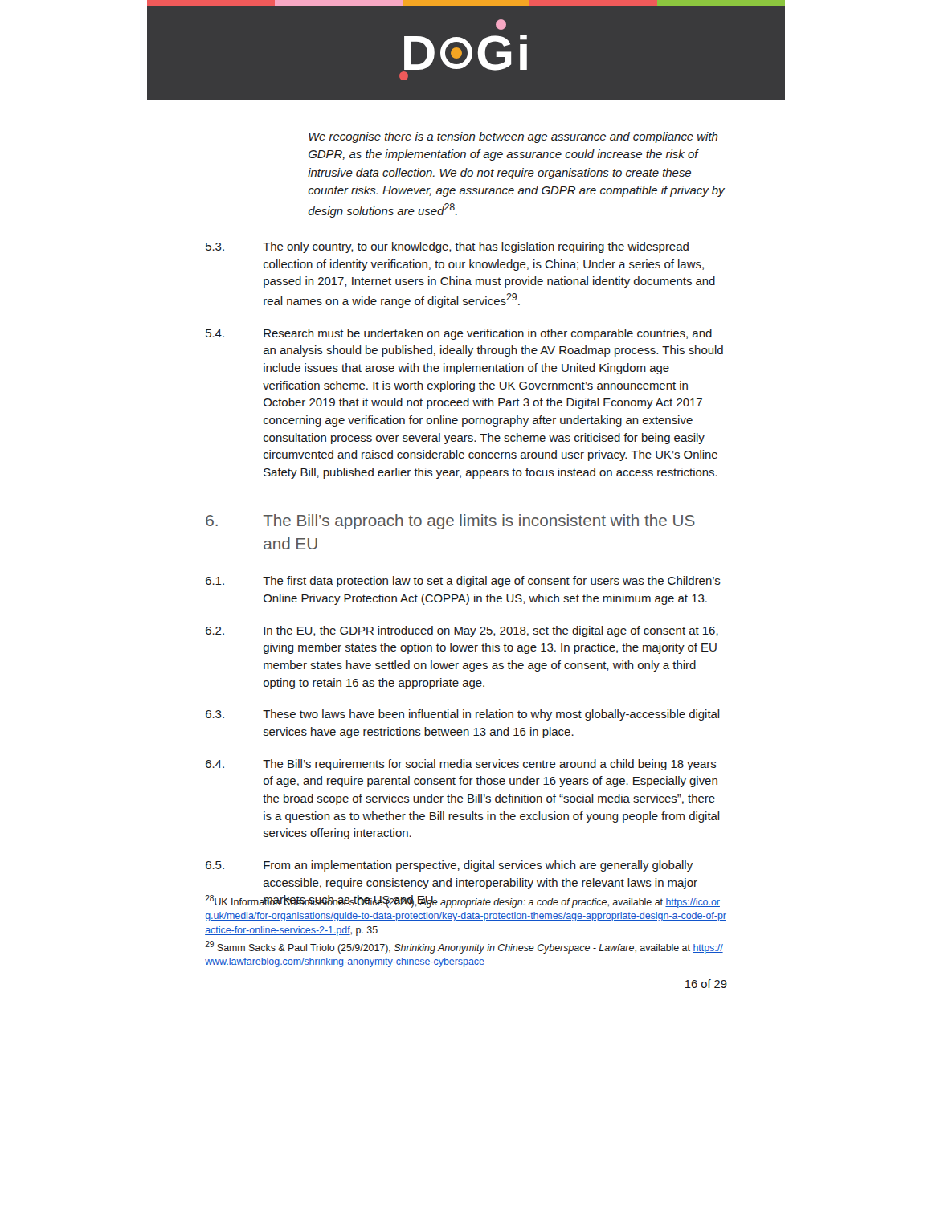D Gi
We recognise there is a tension between age assurance and compliance with GDPR, as the implementation of age assurance could increase the risk of intrusive data collection. We do not require organisations to create these counter risks. However, age assurance and GDPR are compatible if privacy by design solutions are used28.
5.3.
The only country, to our knowledge, that has legislation requiring the widespread collection of identity verification, to our knowledge, is China; Under a series of laws, passed in 2017, Internet users in China must provide national identity documents and real names on a wide range of digital services29.
5.4.
Research must be undertaken on age verification in other comparable countries, and an analysis should be published, ideally through the AV Roadmap process. This should include issues that arose with the implementation of the United Kingdom age verification scheme. It is worth exploring the UK Government’s announcement in October 2019 that it would not proceed with Part 3 of the Digital Economy Act 2017 concerning age verification for online pornography after undertaking an extensive consultation process over several years. The scheme was criticised for being easily circumvented and raised considerable concerns around user privacy. The UK’s Online Safety Bill, published earlier this year, appears to focus instead on access restrictions.
6. The Bill’s approach to age limits is inconsistent with the US and EU
6.1.
The first data protection law to set a digital age of consent for users was the Children’s Online Privacy Protection Act (COPPA) in the US, which set the minimum age at 13.
6.2.
In the EU, the GDPR introduced on May 25, 2018, set the digital age of consent at 16, giving member states the option to lower this to age 13. In practice, the majority of EU member states have settled on lower ages as the age of consent, with only a third opting to retain 16 as the appropriate age.
6.3.
These two laws have been influential in relation to why most globally-accessible digital services have age restrictions between 13 and 16 in place.
6.4.
The Bill’s requirements for social media services centre around a child being 18 years of age, and require parental consent for those under 16 years of age. Especially given the broad scope of services under the Bill’s definition of “social media services”, there is a question as to whether the Bill results in the exclusion of young people from digital services offering interaction.
6.5.
From an implementation perspective, digital services which are generally globally accessible, require consistency and interoperability with the relevant laws in major markets such as the US and EU.
28UK Information Commissioner’s Office (2020), Age appropriate design: a code of practice, available at https://ico.org.uk/media/for-organisations/guide-to-data-protection/key-data-protection-themes/age-appropriate-design-a-code-of-practice-for-online-services-2-1.pdf, p. 35
29 Samm Sacks & Paul Triolo (25/9/2017), Shrinking Anonymity in Chinese Cyberspace - Lawfare, available at https://www.lawfareblog.com/shrinking-anonymity-chinese-cyberspace
16 of 29